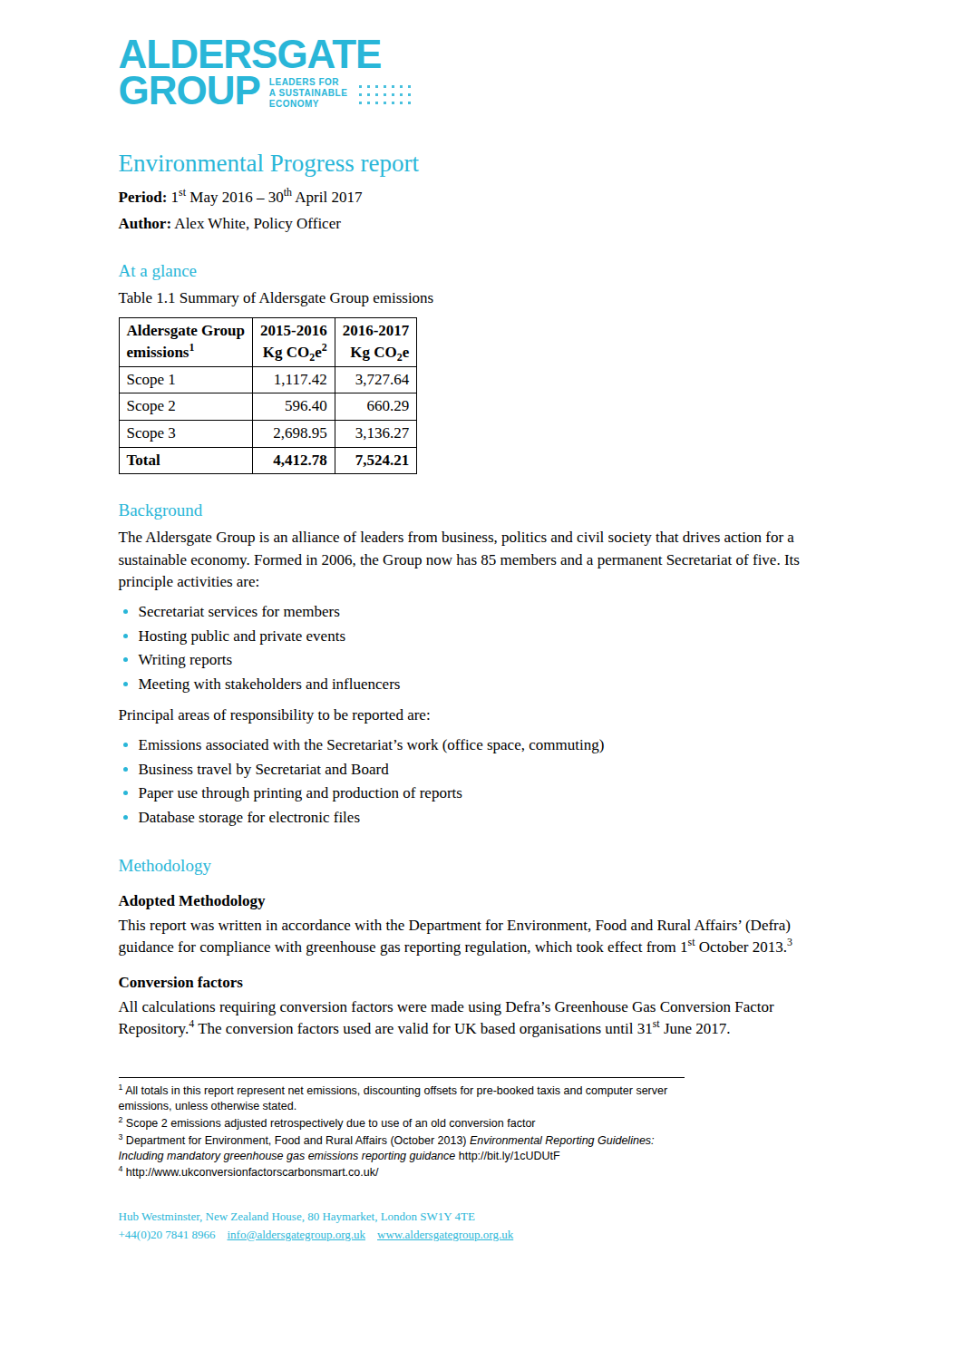ALDERSGATE
GROUP
LEADERS FOR
A SUSTAINABLE
ECONOMY
Environmental Progress report
Period: 1st May 2016 – 30th April 2017
Author: Alex White, Policy Officer
At a glance
Table 1.1 Summary of Aldersgate Group emissions
| Aldersgate Group emissions 1 | 2015-2016 Kg CO 2 e 2 | 2016-2017 Kg CO 2 e |
| --- | --- | --- |
| Scope 1 | 1,117.42 | 3,727.64 |
| Scope 2 | 596.40 | 660.29 |
| Scope 3 | 2,698.95 | 3,136.27 |
| Total | 4,412.78 | 7,524.21 |
Background
The Aldersgate Group is an alliance of leaders from business, politics and civil society that drives action for a sustainable economy. Formed in 2006, the Group now has 85 members and a permanent Secretariat of five. Its principle activities are:
Secretariat services for members
Hosting public and private events
Writing reports
Meeting with stakeholders and influencers
Principal areas of responsibility to be reported are:
Emissions associated with the Secretariat’s work (office space, commuting)
Business travel by Secretariat and Board
Paper use through printing and production of reports
Database storage for electronic files
Methodology
Adopted Methodology
This report was written in accordance with the Department for Environment, Food and Rural Affairs’ (Defra) guidance for compliance with greenhouse gas reporting regulation, which took effect from 1st October 2013.3
Conversion factors
All calculations requiring conversion factors were made using Defra’s Greenhouse Gas Conversion Factor Repository.4 The conversion factors used are valid for UK based organisations until 31st June 2017.
1 All totals in this report represent net emissions, discounting offsets for pre-booked taxis and computer server emissions, unless otherwise stated.
2 Scope 2 emissions adjusted retrospectively due to use of an old conversion factor
3 Department for Environment, Food and Rural Affairs (October 2013) Environmental Reporting Guidelines: Including mandatory greenhouse gas emissions reporting guidance http://bit.ly/1cUDUtF
4 http://www.ukconversionfactorscarbonsmart.co.uk/
Hub Westminster, New Zealand House, 80 Haymarket, London SW1Y 4TE
+44(0)20 7841 8966 info@aldersgategroup.org.uk www.aldersgategroup.org.uk